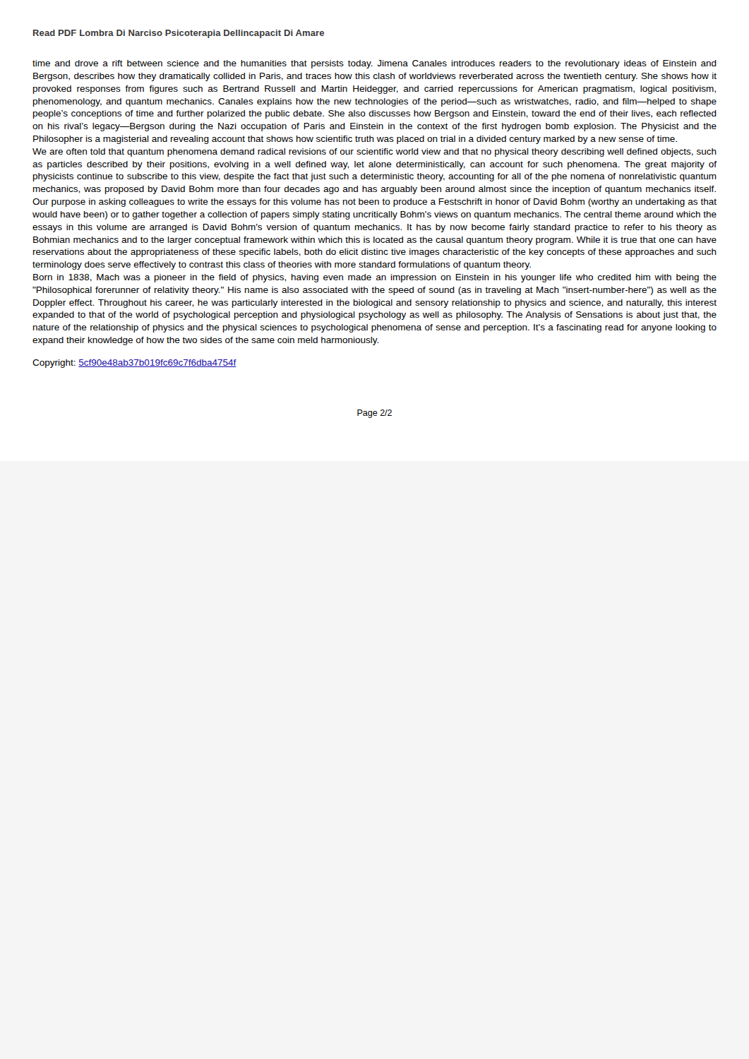Read PDF Lombra Di Narciso Psicoterapia Dellincapacit Di Amare
time and drove a rift between science and the humanities that persists today. Jimena Canales introduces readers to the revolutionary ideas of Einstein and Bergson, describes how they dramatically collided in Paris, and traces how this clash of worldviews reverberated across the twentieth century. She shows how it provoked responses from figures such as Bertrand Russell and Martin Heidegger, and carried repercussions for American pragmatism, logical positivism, phenomenology, and quantum mechanics. Canales explains how the new technologies of the period—such as wristwatches, radio, and film—helped to shape people’s conceptions of time and further polarized the public debate. She also discusses how Bergson and Einstein, toward the end of their lives, each reflected on his rival’s legacy—Bergson during the Nazi occupation of Paris and Einstein in the context of the first hydrogen bomb explosion. The Physicist and the Philosopher is a magisterial and revealing account that shows how scientific truth was placed on trial in a divided century marked by a new sense of time.
We are often told that quantum phenomena demand radical revisions of our scientific world view and that no physical theory describing well defined objects, such as particles described by their positions, evolving in a well defined way, let alone deterministically, can account for such phenomena. The great majority of physicists continue to subscribe to this view, despite the fact that just such a deterministic theory, accounting for all of the phe nomena of nonrelativistic quantum mechanics, was proposed by David Bohm more than four decades ago and has arguably been around almost since the inception of quantum mechanics itself. Our purpose in asking colleagues to write the essays for this volume has not been to produce a Festschrift in honor of David Bohm (worthy an undertaking as that would have been) or to gather together a collection of papers simply stating uncritically Bohm's views on quantum mechanics. The central theme around which the essays in this volume are arranged is David Bohm's version of quantum mechanics. It has by now become fairly standard practice to refer to his theory as Bohmian mechanics and to the larger conceptual framework within which this is located as the causal quantum theory program. While it is true that one can have reservations about the appropriateness of these specific labels, both do elicit distinc tive images characteristic of the key concepts of these approaches and such terminology does serve effectively to contrast this class of theories with more standard formulations of quantum theory.
Born in 1838, Mach was a pioneer in the field of physics, having even made an impression on Einstein in his younger life who credited him with being the "Philosophical forerunner of relativity theory." His name is also associated with the speed of sound (as in traveling at Mach "insert-number-here") as well as the Doppler effect. Throughout his career, he was particularly interested in the biological and sensory relationship to physics and science, and naturally, this interest expanded to that of the world of psychological perception and physiological psychology as well as philosophy. The Analysis of Sensations is about just that, the nature of the relationship of physics and the physical sciences to psychological phenomena of sense and perception. It's a fascinating read for anyone looking to expand their knowledge of how the two sides of the same coin meld harmoniously.
Copyright: 5cf90e48ab37b019fc69c7f6dba4754f
Page 2/2